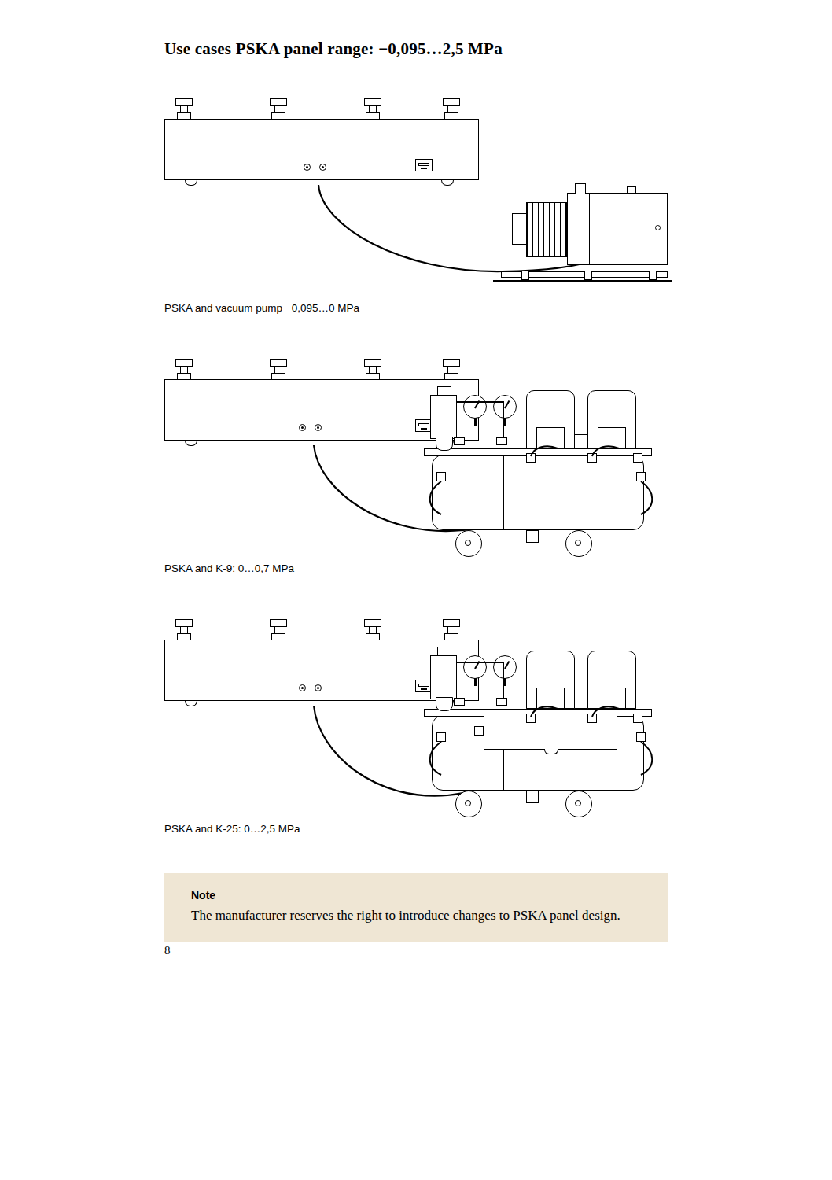Use cases PSKA panel range: −0,095…2,5 MPa
PSKA and vacuum pump −0,095…0 MPa
PSKA and K-9: 0…0,7 MPa
PSKA and K-25: 0…2,5 MPa
Note
The manufacturer reserves the right to introduce changes to PSKA panel design.
8